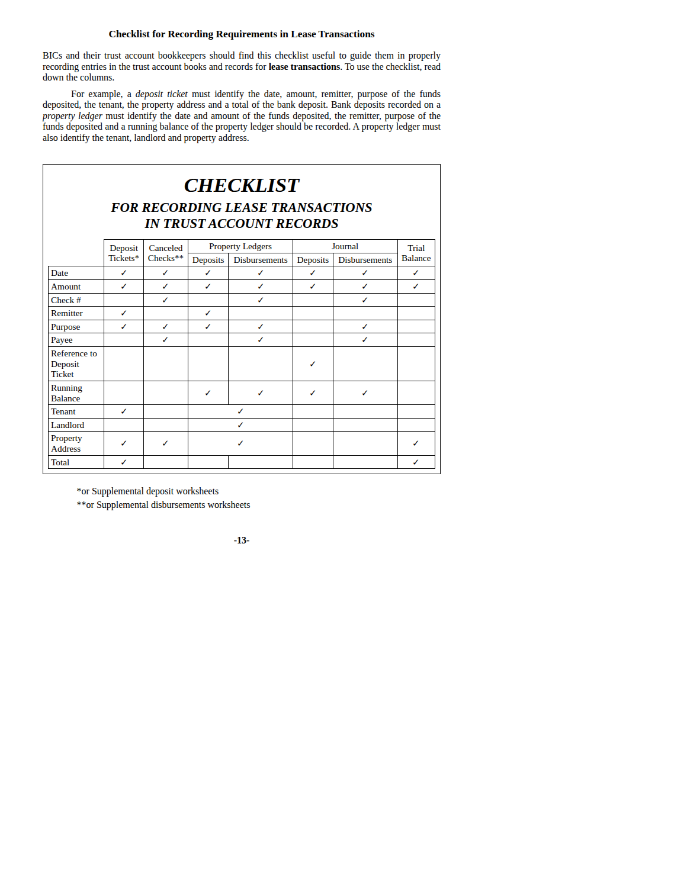Checklist for Recording Requirements in Lease Transactions
BICs and their trust account bookkeepers should find this checklist useful to guide them in properly recording entries in the trust account books and records for lease transactions. To use the checklist, read down the columns.
For example, a deposit ticket must identify the date, amount, remitter, purpose of the funds deposited, the tenant, the property address and a total of the bank deposit. Bank deposits recorded on a property ledger must identify the date and amount of the funds deposited, the remitter, purpose of the funds deposited and a running balance of the property ledger should be recorded. A property ledger must also identify the tenant, landlord and property address.
CHECKLIST FOR RECORDING LEASE TRANSACTIONS IN TRUST ACCOUNT RECORDS
| | Deposit Tickets* | Canceled Checks** | Property Ledgers | Journal | Trial Balance |
| --- | --- | --- | --- | --- | --- |
| Deposits | Disbursements | Deposits | Disbursements |
| Date | | | | | | | |
| Amount | | | | | | | |
| Check # | | | | | | | |
| Remitter | | | | | | | |
| Purpose | | | | | | | |
| Payee | | | | | | | |
| Reference to Deposit Ticket | | | | | | | |
| Running Balance | | | | | | | |
| Tenant | | | | | | |
| Landlord | | | | | | |
| Property Address | | | | | | |
| Total | | | | | | | |
*or Supplemental deposit worksheets
**or Supplemental disbursements worksheets
-13-